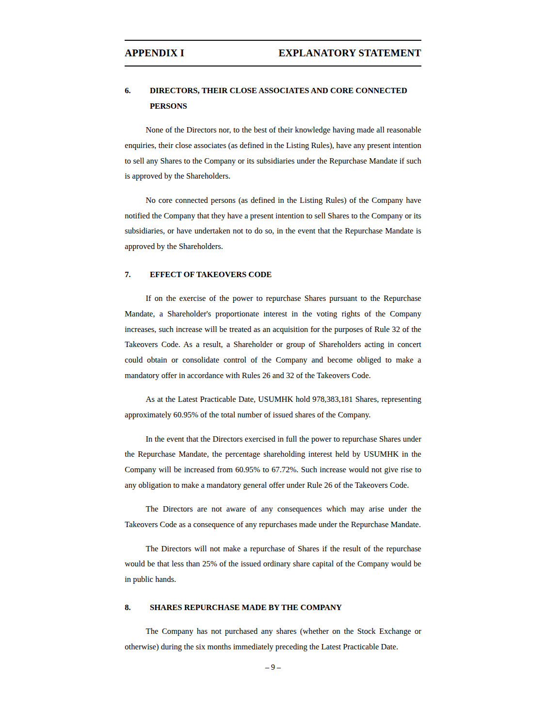APPENDIX I
EXPLANATORY STATEMENT
6. DIRECTORS, THEIR CLOSE ASSOCIATES AND CORE CONNECTED PERSONS
None of the Directors nor, to the best of their knowledge having made all reasonable enquiries, their close associates (as defined in the Listing Rules), have any present intention to sell any Shares to the Company or its subsidiaries under the Repurchase Mandate if such is approved by the Shareholders.
No core connected persons (as defined in the Listing Rules) of the Company have notified the Company that they have a present intention to sell Shares to the Company or its subsidiaries, or have undertaken not to do so, in the event that the Repurchase Mandate is approved by the Shareholders.
7. EFFECT OF TAKEOVERS CODE
If on the exercise of the power to repurchase Shares pursuant to the Repurchase Mandate, a Shareholder's proportionate interest in the voting rights of the Company increases, such increase will be treated as an acquisition for the purposes of Rule 32 of the Takeovers Code. As a result, a Shareholder or group of Shareholders acting in concert could obtain or consolidate control of the Company and become obliged to make a mandatory offer in accordance with Rules 26 and 32 of the Takeovers Code.
As at the Latest Practicable Date, USUMHK hold 978,383,181 Shares, representing approximately 60.95% of the total number of issued shares of the Company.
In the event that the Directors exercised in full the power to repurchase Shares under the Repurchase Mandate, the percentage shareholding interest held by USUMHK in the Company will be increased from 60.95% to 67.72%. Such increase would not give rise to any obligation to make a mandatory general offer under Rule 26 of the Takeovers Code.
The Directors are not aware of any consequences which may arise under the Takeovers Code as a consequence of any repurchases made under the Repurchase Mandate.
The Directors will not make a repurchase of Shares if the result of the repurchase would be that less than 25% of the issued ordinary share capital of the Company would be in public hands.
8. SHARES REPURCHASE MADE BY THE COMPANY
The Company has not purchased any shares (whether on the Stock Exchange or otherwise) during the six months immediately preceding the Latest Practicable Date.
– 9 –